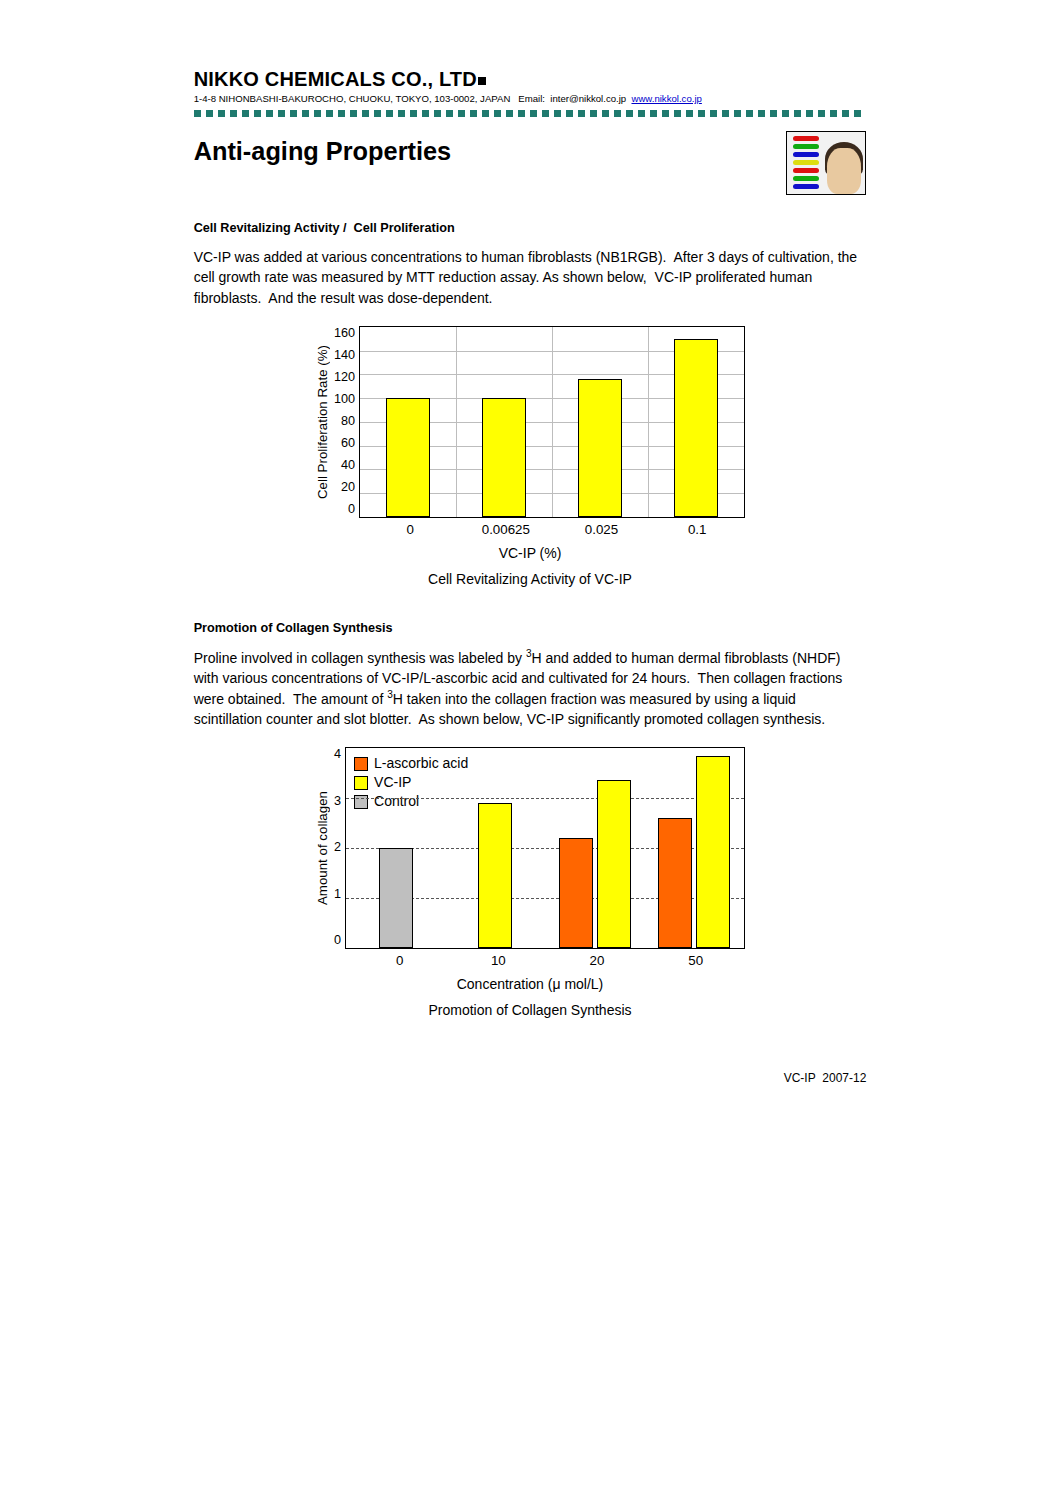NIKKO CHEMICALS CO., LTD
1-4-8 NIHONBASHI-BAKUROCHO, CHUOKU, TOKYO, 103-0002, JAPAN Email: inter@nikkol.co.jp www.nikkol.co.jp
Anti-aging Properties
Cell Revitalizing Activity / Cell Proliferation
VC-IP was added at various concentrations to human fibroblasts (NB1RGB). After 3 days of cultivation, the cell growth rate was measured by MTT reduction assay. As shown below, VC-IP proliferated human fibroblasts. And the result was dose-dependent.
Cell Proliferation Rate (%)
160
140
120
100
80
60
40
20
0
0
0.00625
0.025
0.1
VC-IP (%)
Cell Revitalizing Activity of VC-IP
Promotion of Collagen Synthesis
Proline involved in collagen synthesis was labeled by 3H and added to human dermal fibroblasts (NHDF) with various concentrations of VC-IP/L-ascorbic acid and cultivated for 24 hours. Then collagen fractions were obtained. The amount of 3H taken into the collagen fraction was measured by using a liquid scintillation counter and slot blotter. As shown below, VC-IP significantly promoted collagen synthesis.
Amount of collagen
4
3
2
1
0
L-ascorbic acid
VC-IP
Control
0
10
20
50
Concentration (μ mol/L)
Promotion of Collagen Synthesis
VC-IP 2007-12